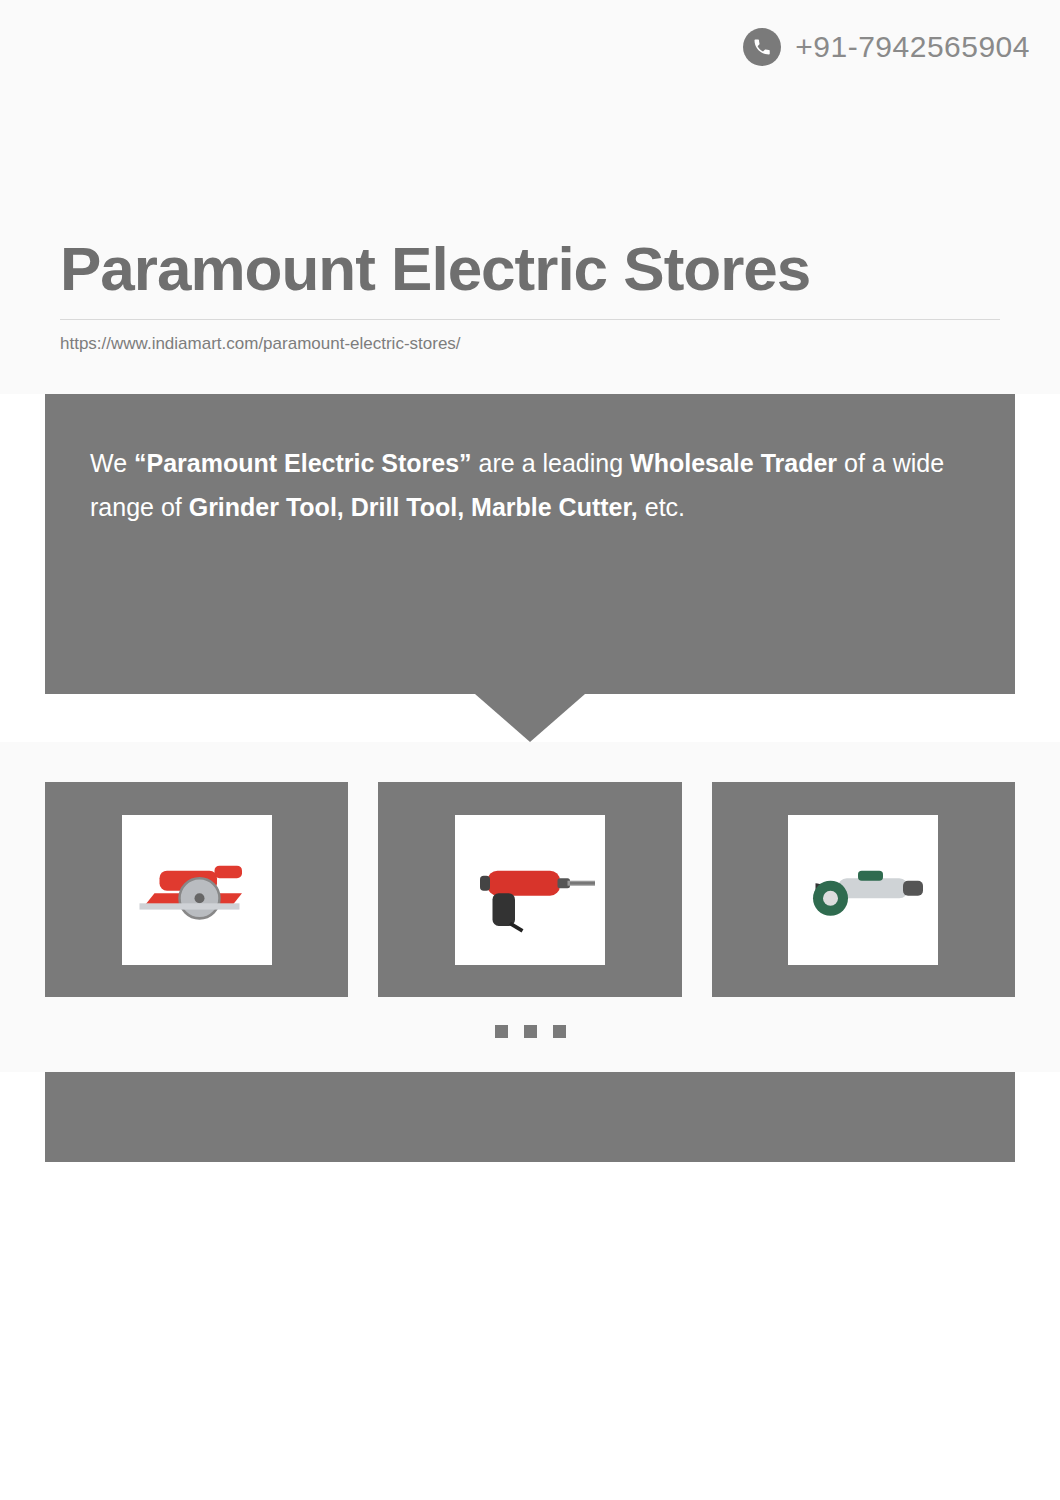+91-7942565904
Paramount Electric Stores
https://www.indiamart.com/paramount-electric-stores/
We “Paramount Electric Stores” are a leading Wholesale Trader of a wide range of Grinder Tool, Drill Tool, Marble Cutter, etc.